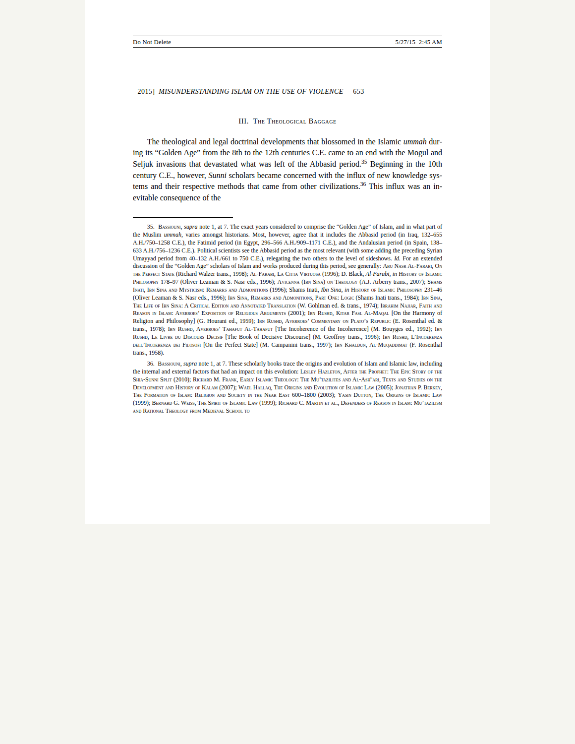Do Not Delete 5/27/15 2:45 AM
2015] MISUNDERSTANDING ISLAM ON THE USE OF VIOLENCE 653
III. The Theological Baggage
The theological and legal doctrinal developments that blossomed in the Islamic ummah during its “Golden Age” from the 8th to the 12th centuries C.E. came to an end with the Mogul and Seljuk invasions that devastated what was left of the Abbasid period.35 Beginning in the 10th century C.E., however, Sunni scholars became concerned with the influx of new knowledge systems and their respective methods that came from other civilizations.36 This influx was an inevitable consequence of the
35. Bassiouni, supra note 1, at 7. The exact years considered to comprise the “Golden Age” of Islam, and in what part of the Muslim ummah, varies amongst historians. Most, however, agree that it includes the Abbasid period (in Iraq, 132–655 A.H./750–1258 C.E.), the Fatimid period (in Egypt, 296–566 A.H./909–1171 C.E.), and the Andalusian period (in Spain, 138–633 A.H./756–1236 C.E.). Political scientists see the Abbasid period as the most relevant (with some adding the preceding Syrian Umayyad period from 40–132 A.H./661 to 750 C.E.), relegating the two others to the level of sideshows. Id. For an extended discussion of the “Golden Age” scholars of Islam and works produced during this period, see generally: Abu Nasr Al-Farabi, On the Perfect State (Richard Walzer trans., 1998); Al-Farabi, La Citta Virtuosa (1996); D. Black, Al-Farabi, in History of Islamic Philosophy 178–97 (Oliver Leaman & S. Nasr eds., 1996); Avicenna (Ibn Sina) on Theology (A.J. Arberry trans., 2007); Shams Inati, Ibn Sina and Mysticism: Remarks and Admonitions (1996); Shams Inati, Ibn Sina, in History of Islamic Philosophy 231–46 (Oliver Leaman & S. Nasr eds., 1996); Ibn Sina, Remarks and Admonitions, Part One: Logic (Shams Inati trans., 1984); Ibn Sina, The Life of Ibn Sina: A Critical Edition and Annotated Translation (W. Gohlman ed. & trans., 1974); Ibrahim Najjar, Faith and Reason in Islam: Averroes’ Exposition of Religious Arguments (2001); Ibn Rushd, Kitab Fasl Al-Maqal [On the Harmony of Religion and Philosophy] (G. Hourani ed., 1959); Ibn Rushd, Averroes’ Commentary on Plato’s Republic (E. Rosenthal ed. & trans., 1978); Ibn Rushd, Averroes’ Tahafut Al-Tahafut [The Incoherence of the Incoherence] (M. Bouyges ed., 1992); Ibn Rushd, Le Livre du Discours Decisif [The Book of Decisive Discourse] (M. Geoffroy trans., 1996); Ibn Rushd, L’Incoerenza dell’Incoerenza dei Filosofi [On the Perfect State] (M. Campanini trans., 1997); Ibn Khaldun, Al-Muqaddimat (F. Rosenthal trans., 1958).
36. Bassiouni, supra note 1, at 7. These scholarly books trace the origins and evolution of Islam and Islamic law, including the internal and external factors that had an impact on this evolution: Lesley Hazleton, After the Prophet: The Epic Story of the Shia-Sunni Split (2010); Richard M. Frank, Early Islamic Theology: The Mu’tazilites and Al-Ashcari, Texts and Studies on the Development and History of Kalam (2007); Wael Hallaq, The Origins and Evolution of Islamic Law (2005); Jonathan P. Berkey, The Formation of Islam: Religion and Society in the Near East 600–1800 (2003); Yasin Dutton, The Origins of Islamic Law (1999); Bernard G. Weiss, The Spirit of Islamic Law (1999); Richard C. Martin et al., Defenders of Reason in Islam: Mu’tazilism and Rational Theology from Medieval School to